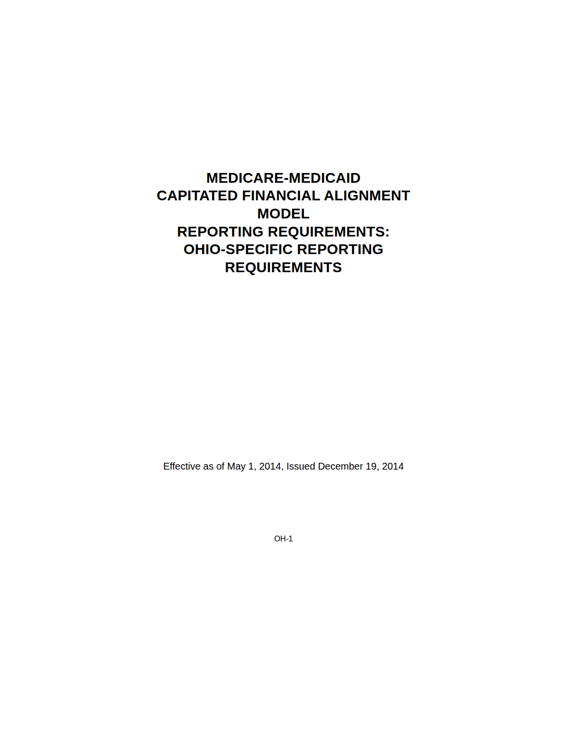MEDICARE-MEDICAID
CAPITATED FINANCIAL ALIGNMENT MODEL
REPORTING REQUIREMENTS:
OHIO-SPECIFIC REPORTING
REQUIREMENTS
Effective as of May 1, 2014, Issued December 19, 2014
OH-1